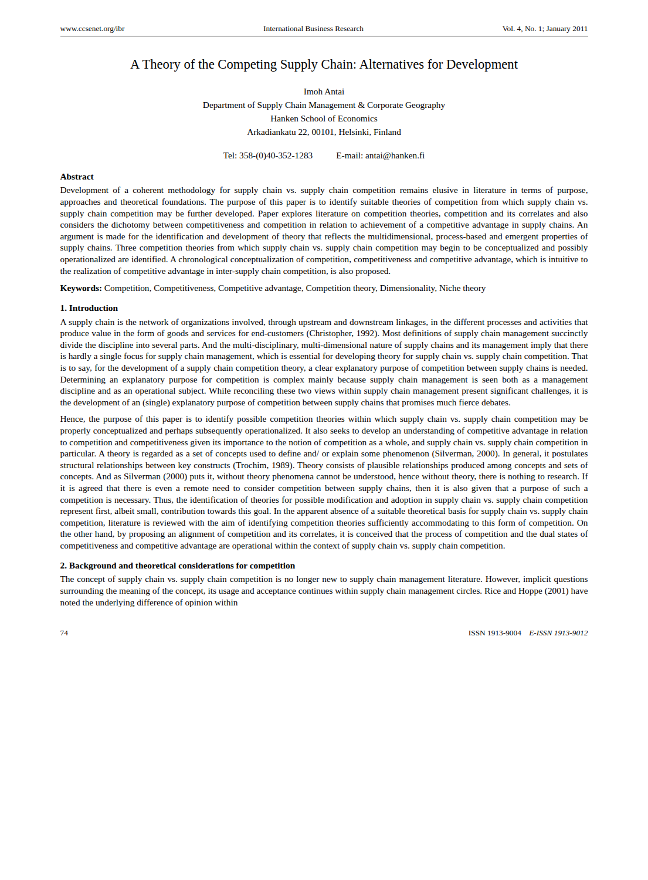www.ccsenet.org/ibr International Business Research Vol. 4, No. 1; January 2011
A Theory of the Competing Supply Chain: Alternatives for Development
Imoh Antai
Department of Supply Chain Management & Corporate Geography
Hanken School of Economics
Arkadiankatu 22, 00101, Helsinki, Finland
Tel: 358-(0)40-352-1283 E-mail: antai@hanken.fi
Abstract
Development of a coherent methodology for supply chain vs. supply chain competition remains elusive in literature in terms of purpose, approaches and theoretical foundations. The purpose of this paper is to identify suitable theories of competition from which supply chain vs. supply chain competition may be further developed. Paper explores literature on competition theories, competition and its correlates and also considers the dichotomy between competitiveness and competition in relation to achievement of a competitive advantage in supply chains. An argument is made for the identification and development of theory that reflects the multidimensional, process-based and emergent properties of supply chains. Three competition theories from which supply chain vs. supply chain competition may begin to be conceptualized and possibly operationalized are identified. A chronological conceptualization of competition, competitiveness and competitive advantage, which is intuitive to the realization of competitive advantage in inter-supply chain competition, is also proposed.
Keywords: Competition, Competitiveness, Competitive advantage, Competition theory, Dimensionality, Niche theory
1. Introduction
A supply chain is the network of organizations involved, through upstream and downstream linkages, in the different processes and activities that produce value in the form of goods and services for end-customers (Christopher, 1992). Most definitions of supply chain management succinctly divide the discipline into several parts. And the multi-disciplinary, multi-dimensional nature of supply chains and its management imply that there is hardly a single focus for supply chain management, which is essential for developing theory for supply chain vs. supply chain competition. That is to say, for the development of a supply chain competition theory, a clear explanatory purpose of competition between supply chains is needed. Determining an explanatory purpose for competition is complex mainly because supply chain management is seen both as a management discipline and as an operational subject. While reconciling these two views within supply chain management present significant challenges, it is the development of an (single) explanatory purpose of competition between supply chains that promises much fierce debates.
Hence, the purpose of this paper is to identify possible competition theories within which supply chain vs. supply chain competition may be properly conceptualized and perhaps subsequently operationalized. It also seeks to develop an understanding of competitive advantage in relation to competition and competitiveness given its importance to the notion of competition as a whole, and supply chain vs. supply chain competition in particular. A theory is regarded as a set of concepts used to define and/ or explain some phenomenon (Silverman, 2000). In general, it postulates structural relationships between key constructs (Trochim, 1989). Theory consists of plausible relationships produced among concepts and sets of concepts. And as Silverman (2000) puts it, without theory phenomena cannot be understood, hence without theory, there is nothing to research. If it is agreed that there is even a remote need to consider competition between supply chains, then it is also given that a purpose of such a competition is necessary. Thus, the identification of theories for possible modification and adoption in supply chain vs. supply chain competition represent first, albeit small, contribution towards this goal. In the apparent absence of a suitable theoretical basis for supply chain vs. supply chain competition, literature is reviewed with the aim of identifying competition theories sufficiently accommodating to this form of competition. On the other hand, by proposing an alignment of competition and its correlates, it is conceived that the process of competition and the dual states of competitiveness and competitive advantage are operational within the context of supply chain vs. supply chain competition.
2. Background and theoretical considerations for competition
The concept of supply chain vs. supply chain competition is no longer new to supply chain management literature. However, implicit questions surrounding the meaning of the concept, its usage and acceptance continues within supply chain management circles. Rice and Hoppe (2001) have noted the underlying difference of opinion within
74 ISSN 1913-9004 E-ISSN 1913-9012